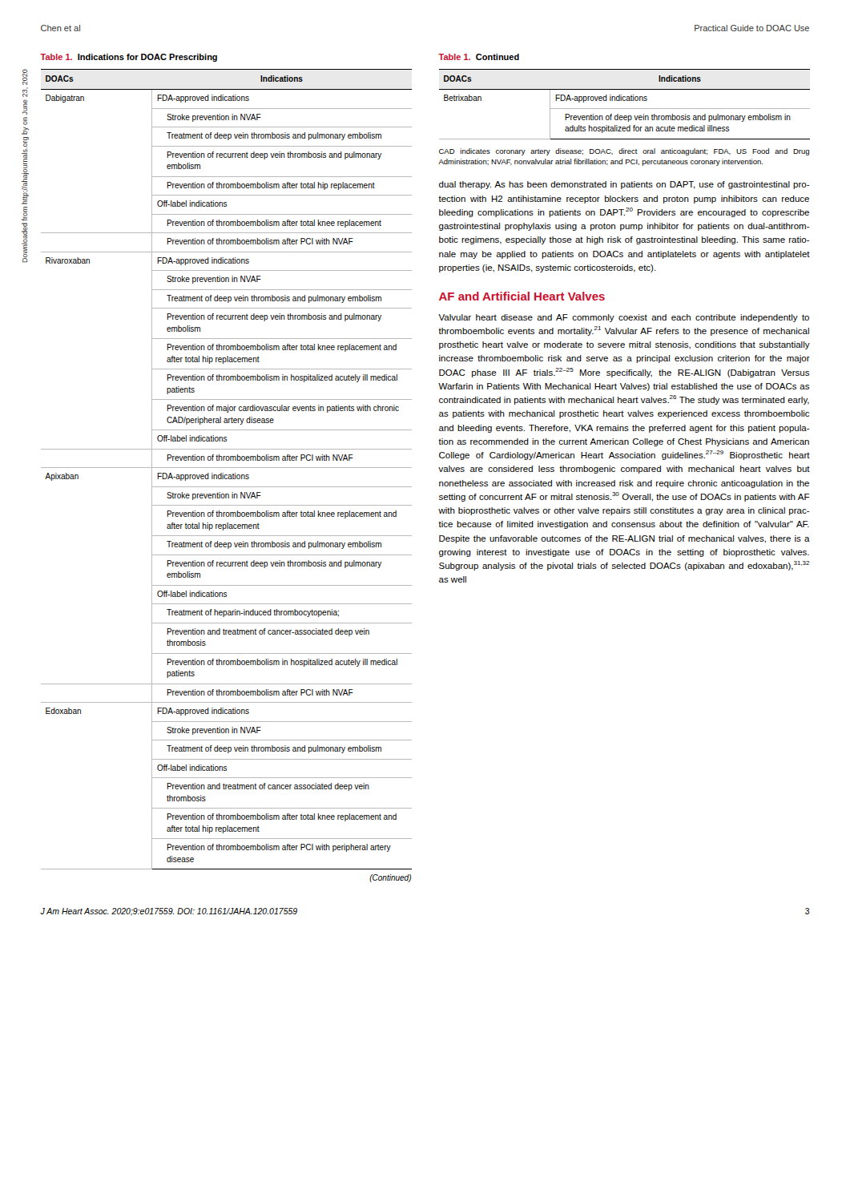Downloaded from http://ahajournals.org by on June 23, 2020
Chen et al
Practical Guide to DOAC Use
Table 1. Indications for DOAC Prescribing
| DOACs | Indications |
| --- | --- |
| Dabigatran | FDA-approved indications |
| Stroke prevention in NVAF |
| Treatment of deep vein thrombosis and pulmonary embolism |
| Prevention of recurrent deep vein thrombosis and pulmonary embolism |
| Prevention of thromboembolism after total hip replacement |
| Off-label indications |
| Prevention of thromboembolism after total knee replacement |
| | Prevention of thromboembolism after PCI with NVAF |
| Rivaroxaban | FDA-approved indications |
| Stroke prevention in NVAF |
| Treatment of deep vein thrombosis and pulmonary embolism |
| Prevention of recurrent deep vein thrombosis and pulmonary embolism |
| Prevention of thromboembolism after total knee replacement and after total hip replacement |
| Prevention of thromboembolism in hospitalized acutely ill medical patients |
| Prevention of major cardiovascular events in patients with chronic CAD/peripheral artery disease |
| Off-label indications |
| | Prevention of thromboembolism after PCI with NVAF |
| Apixaban | FDA-approved indications |
| Stroke prevention in NVAF |
| Prevention of thromboembolism after total knee replacement and after total hip replacement |
| Treatment of deep vein thrombosis and pulmonary embolism |
| Prevention of recurrent deep vein thrombosis and pulmonary embolism |
| Off-label indications |
| Treatment of heparin-induced thrombocytopenia; |
| Prevention and treatment of cancer-associated deep vein thrombosis |
| Prevention of thromboembolism in hospitalized acutely ill medical patients |
| | Prevention of thromboembolism after PCI with NVAF |
| Edoxaban | FDA-approved indications |
| Stroke prevention in NVAF |
| Treatment of deep vein thrombosis and pulmonary embolism |
| Off-label indications |
| Prevention and treatment of cancer associated deep vein thrombosis |
| Prevention of thromboembolism after total knee replacement and after total hip replacement |
| Prevention of thromboembolism after PCI with peripheral artery disease |
(Continued)
Table 1. Continued
| DOACs | Indications |
| --- | --- |
| Betrixaban | FDA-approved indications |
| Prevention of deep vein thrombosis and pulmonary embolism in adults hospitalized for an acute medical illness |
CAD indicates coronary artery disease; DOAC, direct oral anticoagulant; FDA, US Food and Drug Administration; NVAF, nonvalvular atrial fibrillation; and PCI, percutaneous coronary intervention.
dual therapy. As has been demonstrated in patients on DAPT, use of gastrointestinal protection with H2 antihistamine receptor blockers and proton pump inhibitors can reduce bleeding complications in patients on DAPT.20 Providers are encouraged to coprescribe gastrointestinal prophylaxis using a proton pump inhibitor for patients on dual-antithrombotic regimens, especially those at high risk of gastrointestinal bleeding. This same rationale may be applied to patients on DOACs and antiplatelets or agents with antiplatelet properties (ie, NSAIDs, systemic corticosteroids, etc).
AF and Artificial Heart Valves
Valvular heart disease and AF commonly coexist and each contribute independently to thromboembolic events and mortality.21 Valvular AF refers to the presence of mechanical prosthetic heart valve or moderate to severe mitral stenosis, conditions that substantially increase thromboembolic risk and serve as a principal exclusion criterion for the major DOAC phase III AF trials.22–25 More specifically, the RE-ALIGN (Dabigatran Versus Warfarin in Patients With Mechanical Heart Valves) trial established the use of DOACs as contraindicated in patients with mechanical heart valves.26 The study was terminated early, as patients with mechanical prosthetic heart valves experienced excess thromboembolic and bleeding events. Therefore, VKA remains the preferred agent for this patient population as recommended in the current American College of Chest Physicians and American College of Cardiology/American Heart Association guidelines.27–29 Bioprosthetic heart valves are considered less thrombogenic compared with mechanical heart valves but nonetheless are associated with increased risk and require chronic anticoagulation in the setting of concurrent AF or mitral stenosis.30 Overall, the use of DOACs in patients with AF with bioprosthetic valves or other valve repairs still constitutes a gray area in clinical practice because of limited investigation and consensus about the definition of "valvular" AF. Despite the unfavorable outcomes of the RE-ALIGN trial of mechanical valves, there is a growing interest to investigate use of DOACs in the setting of bioprosthetic valves. Subgroup analysis of the pivotal trials of selected DOACs (apixaban and edoxaban),31,32 as well
J Am Heart Assoc. 2020;9:e017559. DOI: 10.1161/JAHA.120.017559
3